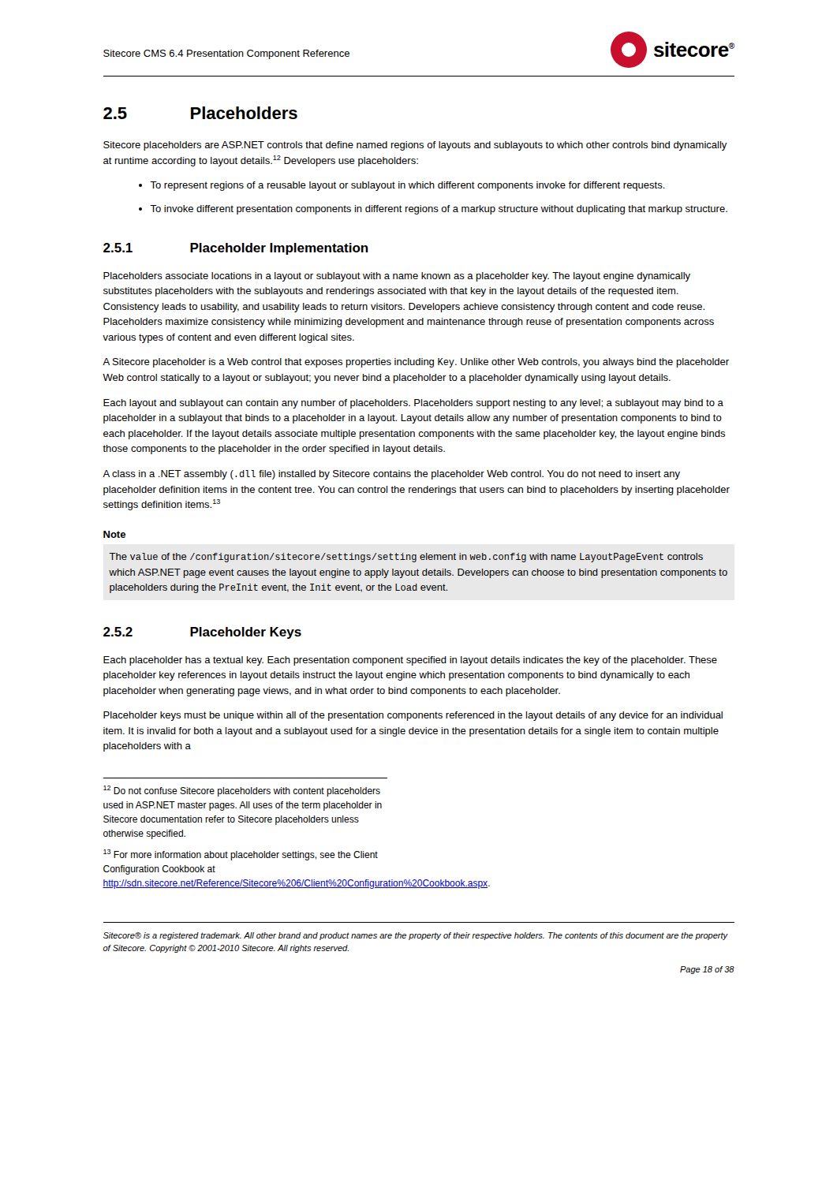Sitecore CMS 6.4 Presentation Component Reference
sitecore®
2.5 Placeholders
Sitecore placeholders are ASP.NET controls that define named regions of layouts and sublayouts to which other controls bind dynamically at runtime according to layout details.12 Developers use placeholders:
To represent regions of a reusable layout or sublayout in which different components invoke for different requests.
To invoke different presentation components in different regions of a markup structure without duplicating that markup structure.
2.5.1 Placeholder Implementation
Placeholders associate locations in a layout or sublayout with a name known as a placeholder key. The layout engine dynamically substitutes placeholders with the sublayouts and renderings associated with that key in the layout details of the requested item. Consistency leads to usability, and usability leads to return visitors. Developers achieve consistency through content and code reuse. Placeholders maximize consistency while minimizing development and maintenance through reuse of presentation components across various types of content and even different logical sites.
A Sitecore placeholder is a Web control that exposes properties including Key. Unlike other Web controls, you always bind the placeholder Web control statically to a layout or sublayout; you never bind a placeholder to a placeholder dynamically using layout details.
Each layout and sublayout can contain any number of placeholders. Placeholders support nesting to any level; a sublayout may bind to a placeholder in a sublayout that binds to a placeholder in a layout. Layout details allow any number of presentation components to bind to each placeholder. If the layout details associate multiple presentation components with the same placeholder key, the layout engine binds those components to the placeholder in the order specified in layout details.
A class in a .NET assembly (.dll file) installed by Sitecore contains the placeholder Web control. You do not need to insert any placeholder definition items in the content tree. You can control the renderings that users can bind to placeholders by inserting placeholder settings definition items.13
Note
The value of the /configuration/sitecore/settings/setting element in web.config with name LayoutPageEvent controls which ASP.NET page event causes the layout engine to apply layout details. Developers can choose to bind presentation components to placeholders during the PreInit event, the Init event, or the Load event.
2.5.2 Placeholder Keys
Each placeholder has a textual key. Each presentation component specified in layout details indicates the key of the placeholder. These placeholder key references in layout details instruct the layout engine which presentation components to bind dynamically to each placeholder when generating page views, and in what order to bind components to each placeholder.
Placeholder keys must be unique within all of the presentation components referenced in the layout details of any device for an individual item. It is invalid for both a layout and a sublayout used for a single device in the presentation details for a single item to contain multiple placeholders with a
12 Do not confuse Sitecore placeholders with content placeholders used in ASP.NET master pages. All uses of the term placeholder in Sitecore documentation refer to Sitecore placeholders unless otherwise specified.
13 For more information about placeholder settings, see the Client Configuration Cookbook at http://sdn.sitecore.net/Reference/Sitecore%206/Client%20Configuration%20Cookbook.aspx.
Sitecore® is a registered trademark. All other brand and product names are the property of their respective holders. The contents of this document are the property of Sitecore. Copyright © 2001-2010 Sitecore. All rights reserved.
Page 18 of 38